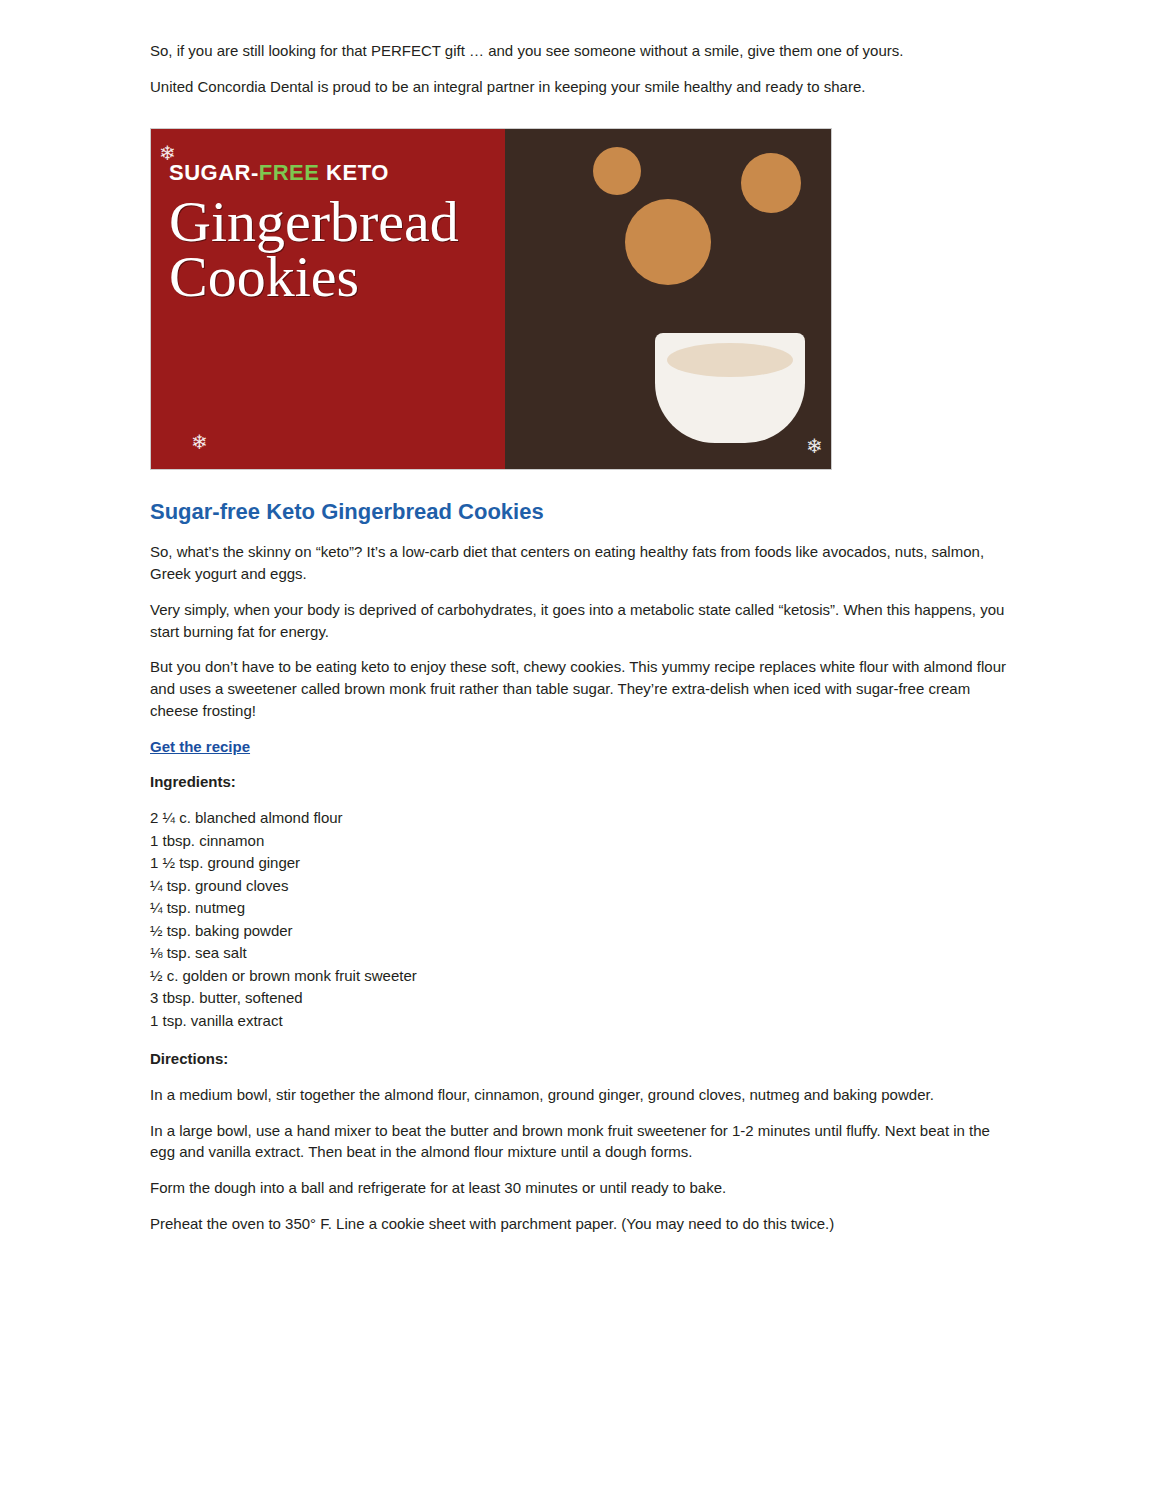So, if you are still looking for that PERFECT gift … and you see someone without a smile, give them one of yours.
United Concordia Dental is proud to be an integral partner in keeping your smile healthy and ready to share.
SUGAR-FREE KETO
Gingerbread
Cookies
❄ ❄
❄
Sugar-free Keto Gingerbread Cookies
So, what’s the skinny on “keto”? It’s a low-carb diet that centers on eating healthy fats from foods like avocados, nuts, salmon, Greek yogurt and eggs.
Very simply, when your body is deprived of carbohydrates, it goes into a metabolic state called “ketosis”. When this happens, you start burning fat for energy.
But you don’t have to be eating keto to enjoy these soft, chewy cookies. This yummy recipe replaces white flour with almond flour and uses a sweetener called brown monk fruit rather than table sugar. They’re extra-delish when iced with sugar-free cream cheese frosting!
Get the recipe
Ingredients:
2 ¼ c. blanched almond flour
1 tbsp. cinnamon
1 ½ tsp. ground ginger
¼ tsp. ground cloves
¼ tsp. nutmeg
½ tsp. baking powder
⅛ tsp. sea salt
½ c. golden or brown monk fruit sweeter
3 tbsp. butter, softened
1 tsp. vanilla extract
Directions:
In a medium bowl, stir together the almond flour, cinnamon, ground ginger, ground cloves, nutmeg and baking powder.
In a large bowl, use a hand mixer to beat the butter and brown monk fruit sweetener for 1-2 minutes until fluffy. Next beat in the egg and vanilla extract. Then beat in the almond flour mixture until a dough forms.
Form the dough into a ball and refrigerate for at least 30 minutes or until ready to bake.
Preheat the oven to 350° F. Line a cookie sheet with parchment paper. (You may need to do this twice.)